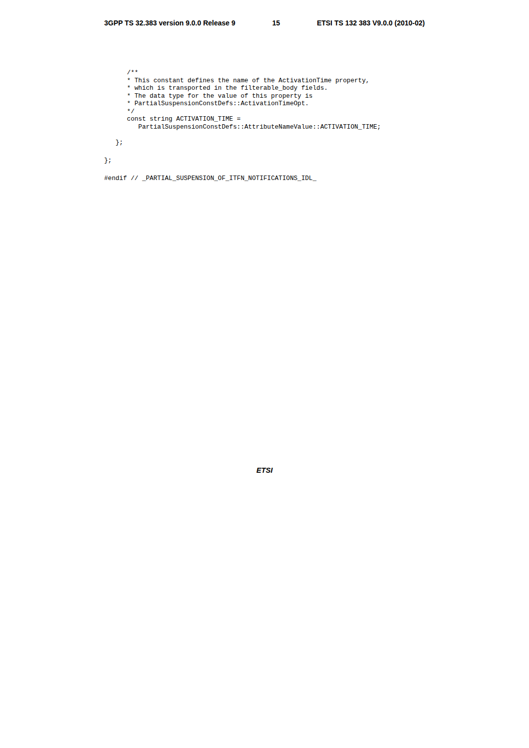3GPP TS 32.383 version 9.0.0 Release 9
15
ETSI TS 132 383 V9.0.0 (2010-02)
      /**
      * This constant defines the name of the ActivationTime property,
      * which is transported in the filterable_body fields.
      * The data type for the value of this property is
      * PartialSuspensionConstDefs::ActivationTimeOpt.
      */
      const string ACTIVATION_TIME =
         PartialSuspensionConstDefs::AttributeNameValue::ACTIVATION_TIME;

   };
};
#endif // _PARTIAL_SUSPENSION_OF_ITFN_NOTIFICATIONS_IDL_
ETSI